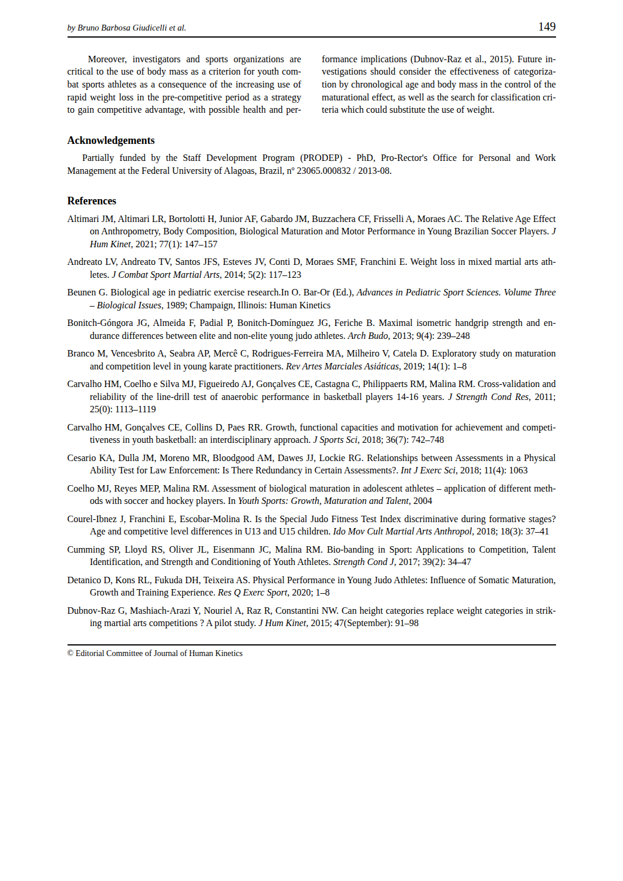by Bruno Barbosa Giudicelli et al. 149
Moreover, investigators and sports organizations are critical to the use of body mass as a criterion for youth combat sports athletes as a consequence of the increasing use of rapid weight loss in the pre-competitive period as a strategy to gain competitive advantage, with possible health and performance implications (Dubnov-Raz et al., 2015). Future investigations should consider the effectiveness of categorization by chronological age and body mass in the control of the maturational effect, as well as the search for classification criteria which could substitute the use of weight.
Acknowledgements
Partially funded by the Staff Development Program (PRODEP) - PhD, Pro-Rector's Office for Personal and Work Management at the Federal University of Alagoas, Brazil, nº 23065.000832 / 2013-08.
References
Altimari JM, Altimari LR, Bortolotti H, Junior AF, Gabardo JM, Buzzachera CF, Frisselli A, Moraes AC. The Relative Age Effect on Anthropometry, Body Composition, Biological Maturation and Motor Performance in Young Brazilian Soccer Players. J Hum Kinet, 2021; 77(1): 147–157
Andreato LV, Andreato TV, Santos JFS, Esteves JV, Conti D, Moraes SMF, Franchini E. Weight loss in mixed martial arts athletes. J Combat Sport Martial Arts, 2014; 5(2): 117–123
Beunen G. Biological age in pediatric exercise research.In O. Bar-Or (Ed.), Advances in Pediatric Sport Sciences. Volume Three – Biological Issues, 1989; Champaign, Illinois: Human Kinetics
Bonitch-Góngora JG, Almeida F, Padial P, Bonitch-Domínguez JG, Feriche B. Maximal isometric handgrip strength and endurance differences between elite and non-elite young judo athletes. Arch Budo, 2013; 9(4): 239–248
Branco M, Vencesbrito A, Seabra AP, Mercê C, Rodrigues-Ferreira MA, Milheiro V, Catela D. Exploratory study on maturation and competition level in young karate practitioners. Rev Artes Marciales Asiáticas, 2019; 14(1): 1–8
Carvalho HM, Coelho e Silva MJ, Figueiredo AJ, Gonçalves CE, Castagna C, Philippaerts RM, Malina RM. Cross-validation and reliability of the line-drill test of anaerobic performance in basketball players 14-16 years. J Strength Cond Res, 2011; 25(0): 1113–1119
Carvalho HM, Gonçalves CE, Collins D, Paes RR. Growth, functional capacities and motivation for achievement and competitiveness in youth basketball: an interdisciplinary approach. J Sports Sci, 2018; 36(7): 742–748
Cesario KA, Dulla JM, Moreno MR, Bloodgood AM, Dawes JJ, Lockie RG. Relationships between Assessments in a Physical Ability Test for Law Enforcement: Is There Redundancy in Certain Assessments?. Int J Exerc Sci, 2018; 11(4): 1063
Coelho MJ, Reyes MEP, Malina RM. Assessment of biological maturation in adolescent athletes – application of different methods with soccer and hockey players. In Youth Sports: Growth, Maturation and Talent, 2004
Courel-Ibnez J, Franchini E, Escobar-Molina R. Is the Special Judo Fitness Test Index discriminative during formative stages? Age and competitive level differences in U13 and U15 children. Ido Mov Cult Martial Arts Anthropol, 2018; 18(3): 37–41
Cumming SP, Lloyd RS, Oliver JL, Eisenmann JC, Malina RM. Bio-banding in Sport: Applications to Competition, Talent Identification, and Strength and Conditioning of Youth Athletes. Strength Cond J, 2017; 39(2): 34–47
Detanico D, Kons RL, Fukuda DH, Teixeira AS. Physical Performance in Young Judo Athletes: Influence of Somatic Maturation, Growth and Training Experience. Res Q Exerc Sport, 2020; 1–8
Dubnov-Raz G, Mashiach-Arazi Y, Nouriel A, Raz R, Constantini NW. Can height categories replace weight categories in striking martial arts competitions ? A pilot study. J Hum Kinet, 2015; 47(September): 91–98
© Editorial Committee of Journal of Human Kinetics